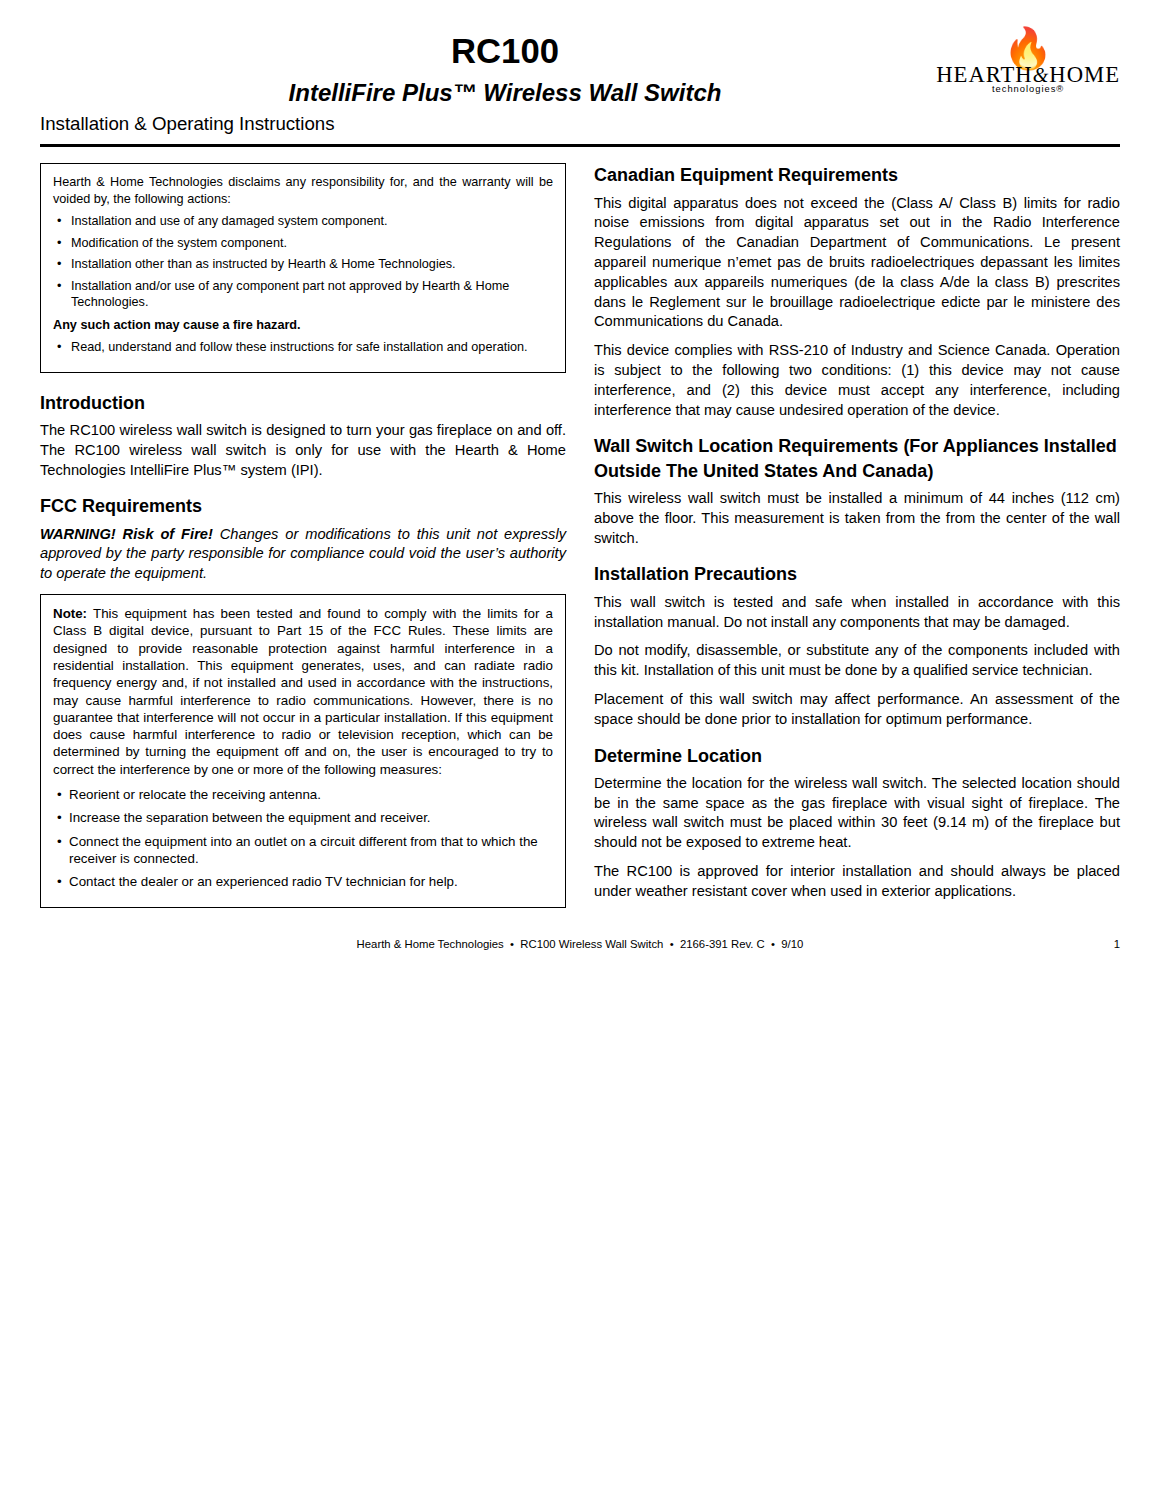🔥 HEARTH&HOME technologies®
RC100
IntelliFire Plus™ Wireless Wall Switch
Installation & Operating Instructions
Hearth & Home Technologies disclaims any responsibility for, and the warranty will be voided by, the following actions:
Installation and use of any damaged system component.
Modification of the system component.
Installation other than as instructed by Hearth & Home Technologies.
Installation and/or use of any component part not approved by Hearth & Home Technologies.
Any such action may cause a fire hazard.
Read, understand and follow these instructions for safe installation and operation.
Introduction
The RC100 wireless wall switch is designed to turn your gas fireplace on and off. The RC100 wireless wall switch is only for use with the Hearth & Home Technologies IntelliFire Plus™ system (IPI).
FCC Requirements
WARNING! Risk of Fire! Changes or modifications to this unit not expressly approved by the party responsible for compliance could void the user’s authority to operate the equipment.
Note: This equipment has been tested and found to comply with the limits for a Class B digital device, pursuant to Part 15 of the FCC Rules. These limits are designed to provide reasonable protection against harmful interference in a residential installation. This equipment generates, uses, and can radiate radio frequency energy and, if not installed and used in accordance with the instructions, may cause harmful interference to radio communications. However, there is no guarantee that interference will not occur in a particular installation. If this equipment does cause harmful interference to radio or television reception, which can be determined by turning the equipment off and on, the user is encouraged to try to correct the interference by one or more of the following measures:
Reorient or relocate the receiving antenna.
Increase the separation between the equipment and receiver.
Connect the equipment into an outlet on a circuit different from that to which the receiver is connected.
Contact the dealer or an experienced radio TV technician for help.
Canadian Equipment Requirements
This digital apparatus does not exceed the (Class A/ Class B) limits for radio noise emissions from digital apparatus set out in the Radio Interference Regulations of the Canadian Department of Communications. Le present appareil numerique n’emet pas de bruits radioelectriques depassant les limites applicables aux appareils numeriques (de la class A/de la class B) prescrites dans le Reglement sur le brouillage radioelectrique edicte par le ministere des Communications du Canada.
This device complies with RSS-210 of Industry and Science Canada. Operation is subject to the following two conditions: (1) this device may not cause interference, and (2) this device must accept any interference, including interference that may cause undesired operation of the device.
Wall Switch Location Requirements (For Appliances Installed Outside The United States And Canada)
This wireless wall switch must be installed a minimum of 44 inches (112 cm) above the floor. This measurement is taken from the from the center of the wall switch.
Installation Precautions
This wall switch is tested and safe when installed in accordance with this installation manual. Do not install any components that may be damaged.
Do not modify, disassemble, or substitute any of the components included with this kit. Installation of this unit must be done by a qualified service technician.
Placement of this wall switch may affect performance. An assessment of the space should be done prior to installation for optimum performance.
Determine Location
Determine the location for the wireless wall switch. The selected location should be in the same space as the gas fireplace with visual sight of fireplace. The wireless wall switch must be placed within 30 feet (9.14 m) of the fireplace but should not be exposed to extreme heat.
The RC100 is approved for interior installation and should always be placed under weather resistant cover when used in exterior applications.
Hearth & Home Technologies • RC100 Wireless Wall Switch • 2166-391 Rev. C • 9/10
1